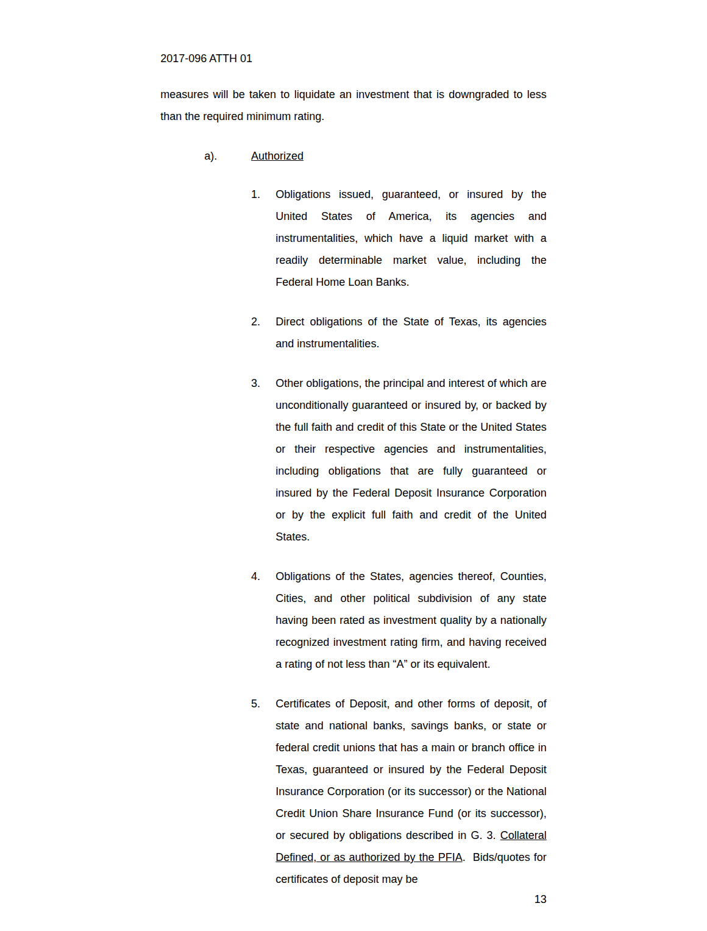2017-096 ATTH 01
measures will be taken to liquidate an investment that is downgraded to less than the required minimum rating.
a). Authorized
1. Obligations issued, guaranteed, or insured by the United States of America, its agencies and instrumentalities, which have a liquid market with a readily determinable market value, including the Federal Home Loan Banks.
2. Direct obligations of the State of Texas, its agencies and instrumentalities.
3. Other obligations, the principal and interest of which are unconditionally guaranteed or insured by, or backed by the full faith and credit of this State or the United States or their respective agencies and instrumentalities, including obligations that are fully guaranteed or insured by the Federal Deposit Insurance Corporation or by the explicit full faith and credit of the United States.
4. Obligations of the States, agencies thereof, Counties, Cities, and other political subdivision of any state having been rated as investment quality by a nationally recognized investment rating firm, and having received a rating of not less than “A” or its equivalent.
5. Certificates of Deposit, and other forms of deposit, of state and national banks, savings banks, or state or federal credit unions that has a main or branch office in Texas, guaranteed or insured by the Federal Deposit Insurance Corporation (or its successor) or the National Credit Union Share Insurance Fund (or its successor), or secured by obligations described in G. 3. Collateral Defined, or as authorized by the PFIA. Bids/quotes for certificates of deposit may be
13